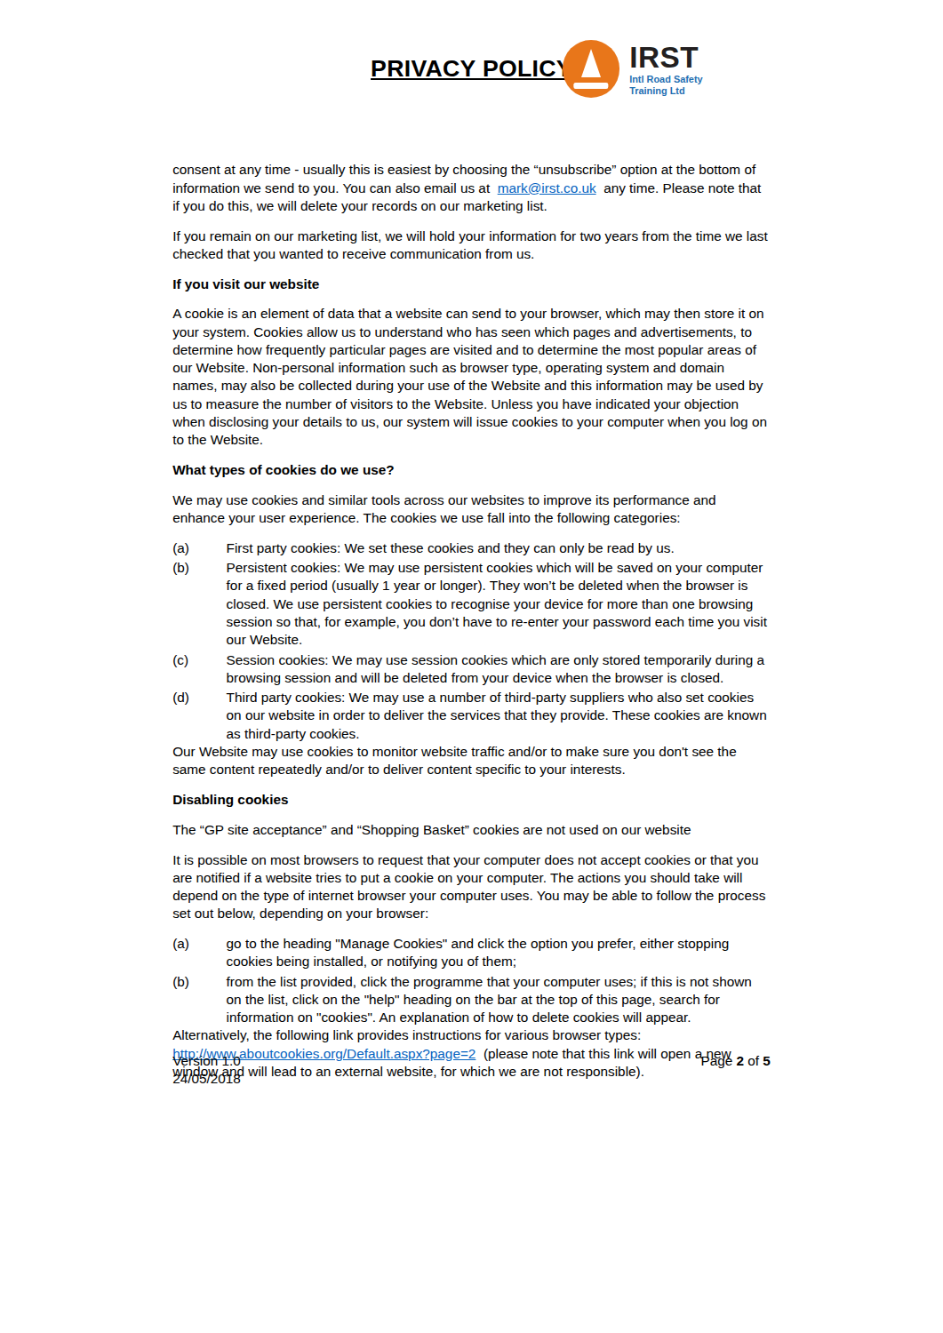PRIVACY POLICY
IRST
Intl Road Safety
Training Ltd
consent at any time - usually this is easiest by choosing the “unsubscribe” option at the bottom of information we send to you. You can also email us at mark@irst.co.uk any time. Please note that if you do this, we will delete your records on our marketing list.
If you remain on our marketing list, we will hold your information for two years from the time we last checked that you wanted to receive communication from us.
If you visit our website
A cookie is an element of data that a website can send to your browser, which may then store it on your system. Cookies allow us to understand who has seen which pages and advertisements, to determine how frequently particular pages are visited and to determine the most popular areas of our Website. Non-personal information such as browser type, operating system and domain names, may also be collected during your use of the Website and this information may be used by us to measure the number of visitors to the Website. Unless you have indicated your objection when disclosing your details to us, our system will issue cookies to your computer when you log on to the Website.
What types of cookies do we use?
We may use cookies and similar tools across our websites to improve its performance and enhance your user experience. The cookies we use fall into the following categories:
(a) First party cookies: We set these cookies and they can only be read by us.
(b) Persistent cookies: We may use persistent cookies which will be saved on your computer for a fixed period (usually 1 year or longer). They won’t be deleted when the browser is closed. We use persistent cookies to recognise your device for more than one browsing session so that, for example, you don’t have to re-enter your password each time you visit our Website.
(c) Session cookies: We may use session cookies which are only stored temporarily during a browsing session and will be deleted from your device when the browser is closed.
(d) Third party cookies: We may use a number of third-party suppliers who also set cookies on our website in order to deliver the services that they provide. These cookies are known as third-party cookies.
Our Website may use cookies to monitor website traffic and/or to make sure you don't see the same content repeatedly and/or to deliver content specific to your interests.
Disabling cookies
The “GP site acceptance” and “Shopping Basket” cookies are not used on our website
It is possible on most browsers to request that your computer does not accept cookies or that you are notified if a website tries to put a cookie on your computer. The actions you should take will depend on the type of internet browser your computer uses. You may be able to follow the process set out below, depending on your browser:
(a) go to the heading "Manage Cookies" and click the option you prefer, either stopping cookies being installed, or notifying you of them;
(b) from the list provided, click the programme that your computer uses; if this is not shown on the list, click on the "help" heading on the bar at the top of this page, search for information on "cookies". An explanation of how to delete cookies will appear.
Alternatively, the following link provides instructions for various browser types:
http://www.aboutcookies.org/Default.aspx?page=2 (please note that this link will open a new window and will lead to an external website, for which we are not responsible).
Version 1.0
24/05/2018
Page 2 of 5